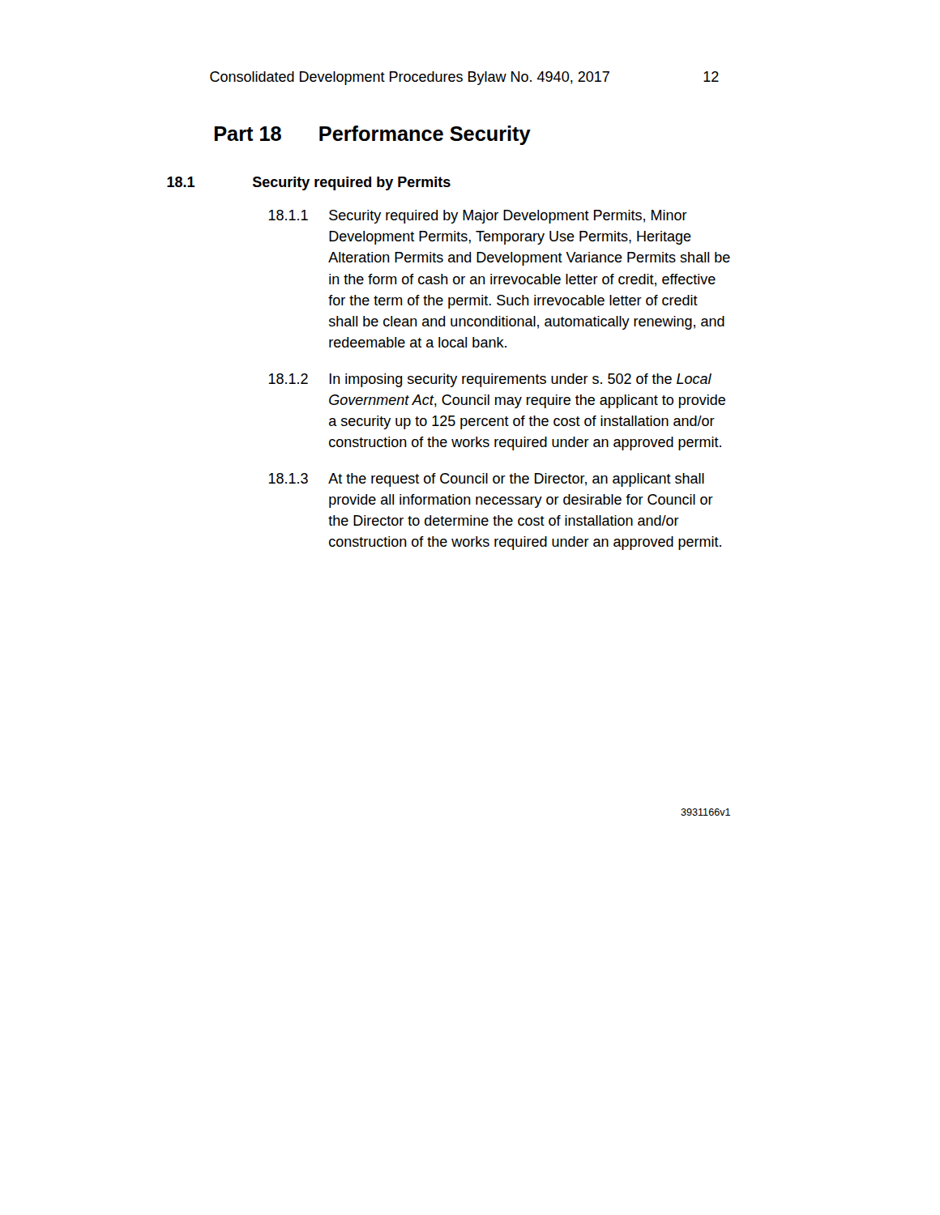Consolidated Development Procedures Bylaw No. 4940, 2017 12
Part 18 Performance Security
18.1 Security required by Permits
18.1.1
Security required by Major Development Permits, Minor Development Permits, Temporary Use Permits, Heritage Alteration Permits and Development Variance Permits shall be in the form of cash or an irrevocable letter of credit, effective for the term of the permit. Such irrevocable letter of credit shall be clean and unconditional, automatically renewing, and redeemable at a local bank.
18.1.2
In imposing security requirements under s. 502 of the Local Government Act, Council may require the applicant to provide a security up to 125 percent of the cost of installation and/or construction of the works required under an approved permit.
18.1.3
At the request of Council or the Director, an applicant shall provide all information necessary or desirable for Council or the Director to determine the cost of installation and/or construction of the works required under an approved permit.
3931166v1